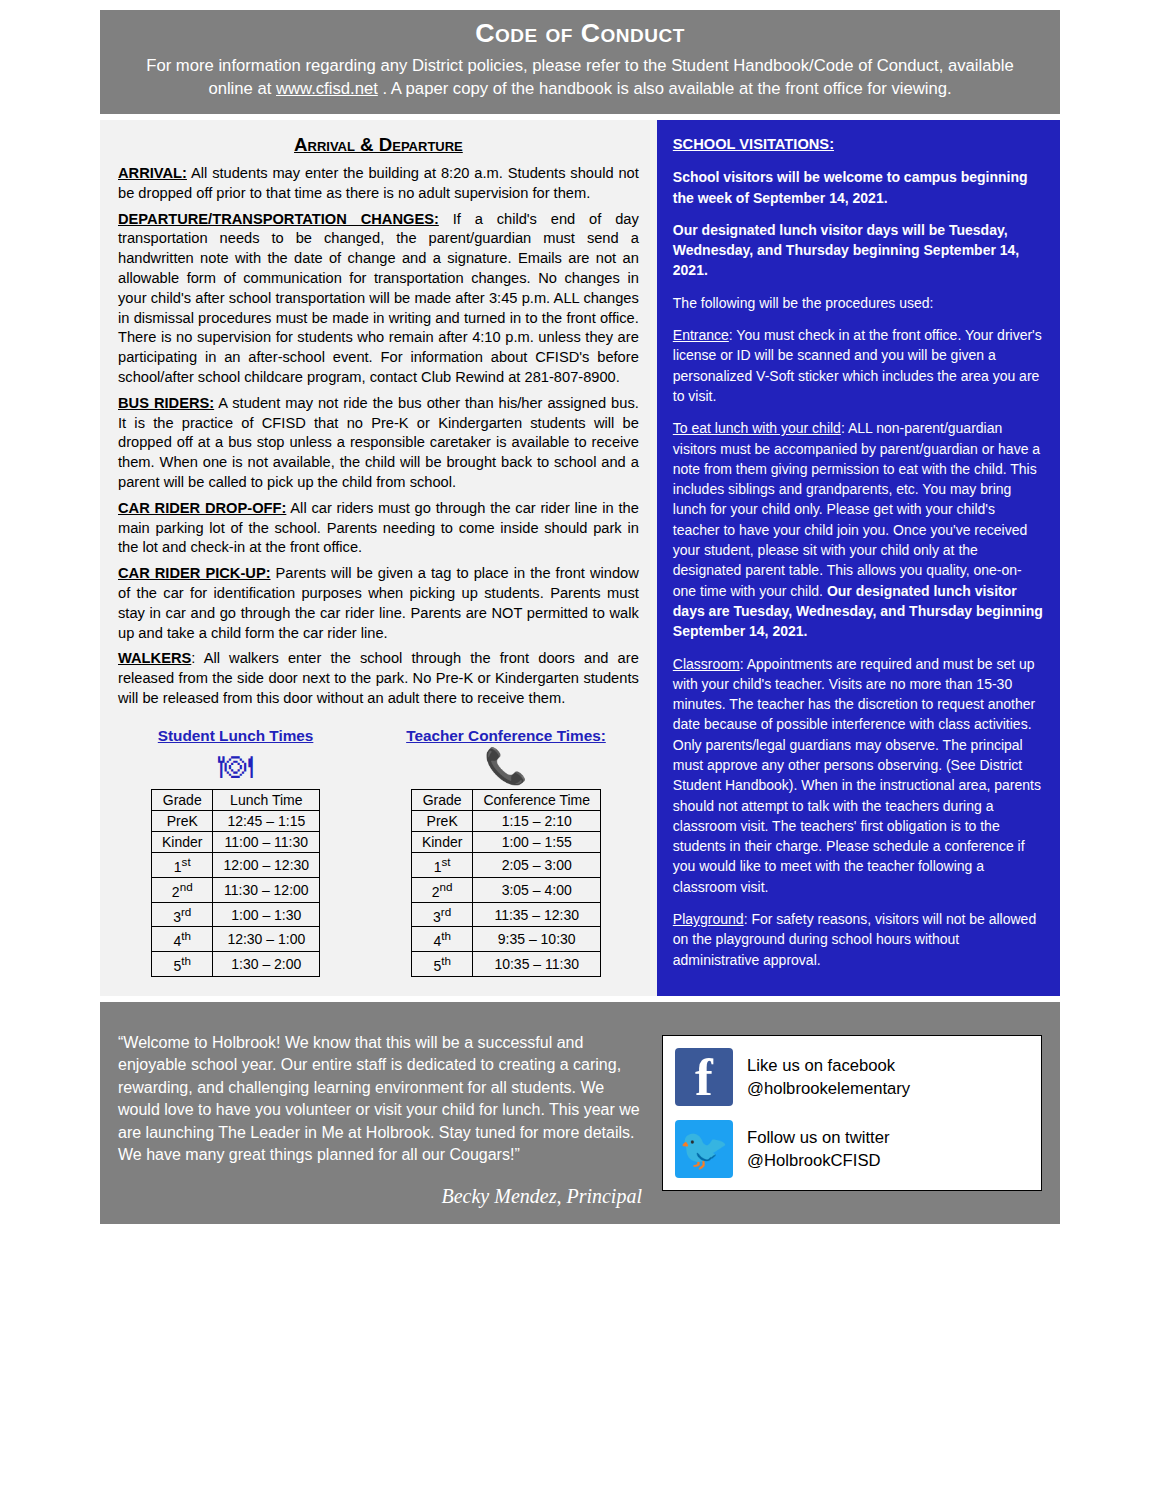Code of Conduct
For more information regarding any District policies, please refer to the Student Handbook/Code of Conduct, available online at www.cfisd.net . A paper copy of the handbook is also available at the front office for viewing.
Arrival & Departure
ARRIVAL: All students may enter the building at 8:20 a.m. Students should not be dropped off prior to that time as there is no adult supervision for them.
DEPARTURE/TRANSPORTATION CHANGES: If a child's end of day transportation needs to be changed, the parent/guardian must send a handwritten note with the date of change and a signature. Emails are not an allowable form of communication for transportation changes. No changes in your child's after school transportation will be made after 3:45 p.m. ALL changes in dismissal procedures must be made in writing and turned in to the front office. There is no supervision for students who remain after 4:10 p.m. unless they are participating in an after-school event. For information about CFISD's before school/after school childcare program, contact Club Rewind at 281-807-8900.
BUS RIDERS: A student may not ride the bus other than his/her assigned bus. It is the practice of CFISD that no Pre-K or Kindergarten students will be dropped off at a bus stop unless a responsible caretaker is available to receive them. When one is not available, the child will be brought back to school and a parent will be called to pick up the child from school.
CAR RIDER DROP-OFF: All car riders must go through the car rider line in the main parking lot of the school. Parents needing to come inside should park in the lot and check-in at the front office.
CAR RIDER PICK-UP: Parents will be given a tag to place in the front window of the car for identification purposes when picking up students. Parents must stay in car and go through the car rider line. Parents are NOT permitted to walk up and take a child form the car rider line.
WALKERS: All walkers enter the school through the front doors and are released from the side door next to the park. No Pre-K or Kindergarten students will be released from this door without an adult there to receive them.
Student Lunch Times
🍽
| Grade | Lunch Time |
| --- | --- |
| PreK | 12:45 – 1:15 |
| Kinder | 11:00 – 11:30 |
| 1 st | 12:00 – 12:30 |
| 2 nd | 11:30 – 12:00 |
| 3 rd | 1:00 – 1:30 |
| 4 th | 12:30 – 1:00 |
| 5 th | 1:30 – 2:00 |
Teacher Conference Times:
📞
| Grade | Conference Time |
| --- | --- |
| PreK | 1:15 – 2:10 |
| Kinder | 1:00 – 1:55 |
| 1 st | 2:05 – 3:00 |
| 2 nd | 3:05 – 4:00 |
| 3 rd | 11:35 – 12:30 |
| 4 th | 9:35 – 10:30 |
| 5 th | 10:35 – 11:30 |
SCHOOL VISITATIONS:
School visitors will be welcome to campus beginning the week of September 14, 2021.
Our designated lunch visitor days will be Tuesday, Wednesday, and Thursday beginning September 14, 2021.
The following will be the procedures used:
Entrance: You must check in at the front office. Your driver's license or ID will be scanned and you will be given a personalized V-Soft sticker which includes the area you are to visit.
To eat lunch with your child: ALL non-parent/guardian visitors must be accompanied by parent/guardian or have a note from them giving permission to eat with the child. This includes siblings and grandparents, etc. You may bring lunch for your child only. Please get with your child's teacher to have your child join you. Once you've received your student, please sit with your child only at the designated parent table. This allows you quality, one-on-one time with your child. Our designated lunch visitor days are Tuesday, Wednesday, and Thursday beginning September 14, 2021.
Classroom: Appointments are required and must be set up with your child's teacher. Visits are no more than 15-30 minutes. The teacher has the discretion to request another date because of possible interference with class activities. Only parents/legal guardians may observe. The principal must approve any other persons observing. (See District Student Handbook). When in the instructional area, parents should not attempt to talk with the teachers during a classroom visit. The teachers' first obligation is to the students in their charge. Please schedule a conference if you would like to meet with the teacher following a classroom visit.
Playground: For safety reasons, visitors will not be allowed on the playground during school hours without administrative approval.
“Welcome to Holbrook! We know that this will be a successful and enjoyable school year. Our entire staff is dedicated to creating a caring, rewarding, and challenging learning environment for all students. We would love to have you volunteer or visit your child for lunch. This year we are launching The Leader in Me at Holbrook. Stay tuned for more details. We have many great things planned for all our Cougars!”
Becky Mendez, Principal
f
Like us on facebook
@holbrookelementary
🐦
Follow us on twitter
@HolbrookCFISD